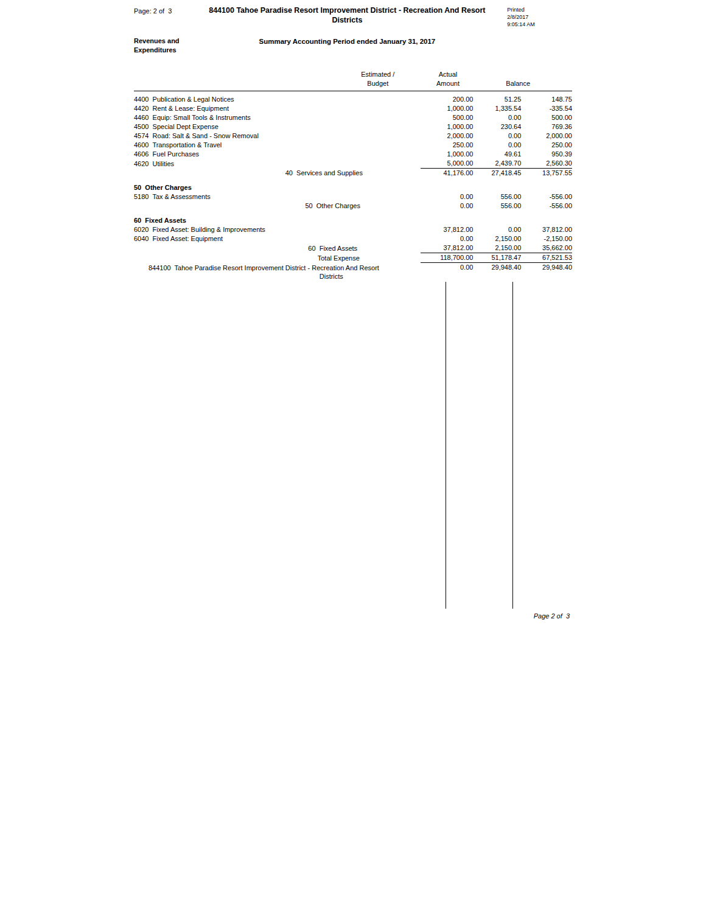Page: 2 of 3
844100 Tahoe Paradise Resort Improvement District - Recreation And Resort Districts
Printed
2/8/2017
9:05:14 AM
Revenues and
Expenditures
Summary Accounting Period ended January 31, 2017
Estimated /
Budget
Actual
Amount
Balance
| 4400 Publication & Legal Notices | 200.00 | 51.25 | 148.75 |
| 4420 Rent & Lease: Equipment | 1,000.00 | 1,335.54 | -335.54 |
| 4460 Equip: Small Tools & Instruments | 500.00 | 0.00 | 500.00 |
| 4500 Special Dept Expense | 1,000.00 | 230.64 | 769.36 |
| 4574 Road: Salt & Sand - Snow Removal | 2,000.00 | 0.00 | 2,000.00 |
| 4600 Transportation & Travel | 250.00 | 0.00 | 250.00 |
| 4606 Fuel Purchases | 1,000.00 | 49.61 | 950.39 |
| 4620 Utilities | 5,000.00 | 2,439.70 | 2,560.30 |
| 40 Services and Supplies | 41,176.00 | 27,418.45 | 13,757.55 |
| 50 Other Charges | | | |
| 5180 Tax & Assessments | 0.00 | 556.00 | -556.00 |
| 50 Other Charges | 0.00 | 556.00 | -556.00 |
| 60 Fixed Assets | | | |
| 6020 Fixed Asset: Building & Improvements | 37,812.00 | 0.00 | 37,812.00 |
| 6040 Fixed Asset: Equipment | 0.00 | 2,150.00 | -2,150.00 |
| 60 Fixed Assets | 37,812.00 | 2,150.00 | 35,662.00 |
| Total Expense | 118,700.00 | 51,178.47 | 67,521.53 |
| 844100 Tahoe Paradise Resort Improvement District - Recreation And Resort Districts | 0.00 | 29,948.40 | 29,948.40 |
Page 2 of 3